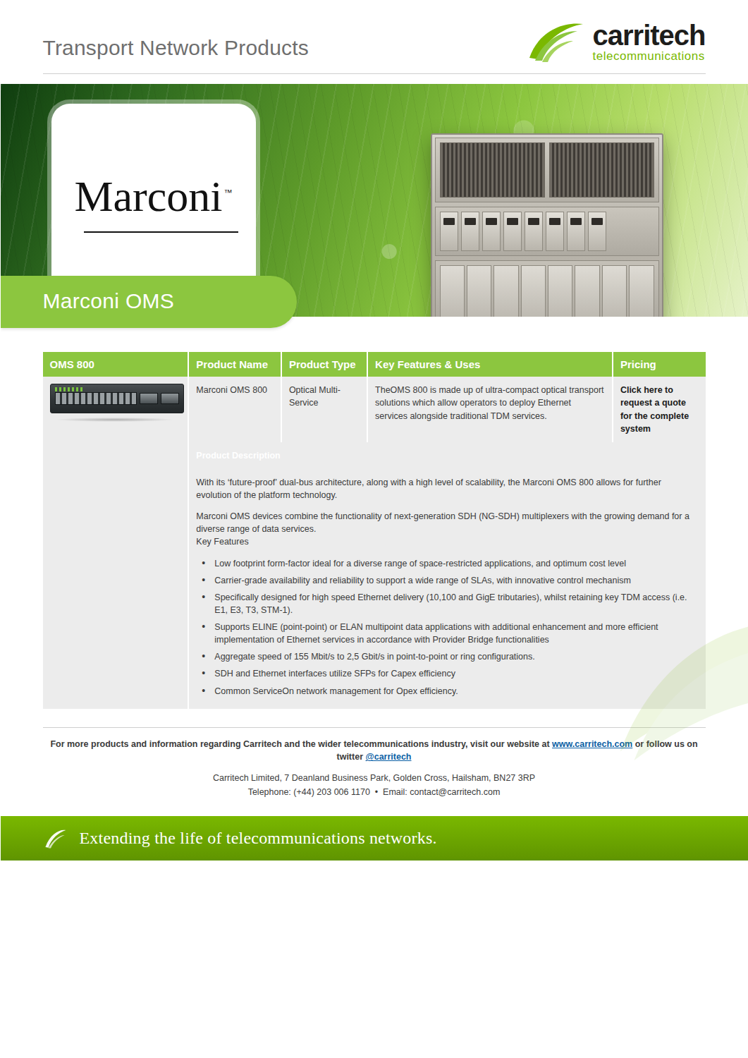Transport Network Products
carritech telecommunications
Marconi™
CE
Marconi OMS
| OMS 800 | Product Name | Product Type | Key Features & Uses | Pricing |
| --- | --- | --- | --- | --- |
| | Marconi OMS 800 | Optical Multi-Service | TheOMS 800 is made up of ultra-compact optical transport solutions which allow operators to deploy Ethernet services alongside traditional TDM services. | Click here to request a quote for the complete system |
| Product Description |
| With its ‘future-proof’ dual-bus architecture, along with a high level of scalability, the Marconi OMS 800 allows for further evolution of the platform technology. Marconi OMS devices combine the functionality of next-generation SDH (NG-SDH) multiplexers with the growing demand for a diverse range of data services. Key Features Low footprint form-factor ideal for a diverse range of space-restricted applications, and optimum cost level Carrier-grade availability and reliability to support a wide range of SLAs, with innovative control mechanism Specifically designed for high speed Ethernet delivery (10,100 and GigE tributaries), whilst retaining key TDM access (i.e. E1, E3, T3, STM-1). Supports ELINE (point-point) or ELAN multipoint data applications with additional enhancement and more efficient implementation of Ethernet services in accordance with Provider Bridge functionalities Aggregate speed of 155 Mbit/s to 2,5 Gbit/s in point-to-point or ring configurations. SDH and Ethernet interfaces utilize SFPs for Capex efficiency Common ServiceOn network management for Opex efficiency. |
For more products and information regarding Carritech and the wider telecommunications industry, visit our website at www.carritech.com or follow us on twitter @carritech
Carritech Limited, 7 Deanland Business Park, Golden Cross, Hailsham, BN27 3RP
Telephone: (+44) 203 006 1170 • Email: contact@carritech.com
Extending the life of telecommunications networks.